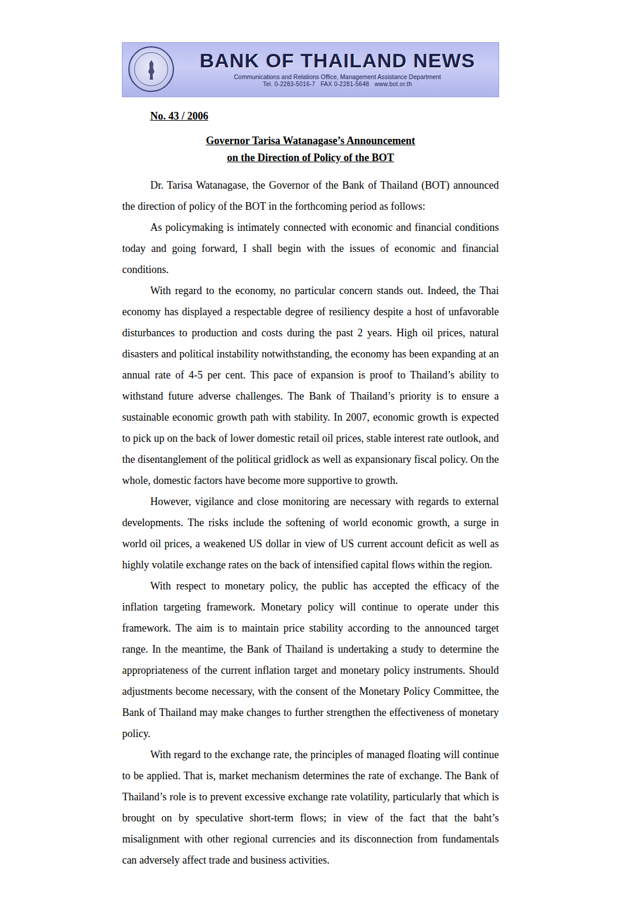BANK OF THAILAND NEWS
Communications and Relations Office, Management Assistance Department
Tel. 0-2283-5016-7 FAX 0-2281-5648 www.bot.or.th
No. 43 / 2006
Governor Tarisa Watanagase’s Announcement on the Direction of Policy of the BOT
Dr. Tarisa Watanagase, the Governor of the Bank of Thailand (BOT) announced the direction of policy of the BOT in the forthcoming period as follows:
As policymaking is intimately connected with economic and financial conditions today and going forward, I shall begin with the issues of economic and financial conditions.
With regard to the economy, no particular concern stands out. Indeed, the Thai economy has displayed a respectable degree of resiliency despite a host of unfavorable disturbances to production and costs during the past 2 years. High oil prices, natural disasters and political instability notwithstanding, the economy has been expanding at an annual rate of 4-5 per cent. This pace of expansion is proof to Thailand’s ability to withstand future adverse challenges. The Bank of Thailand’s priority is to ensure a sustainable economic growth path with stability. In 2007, economic growth is expected to pick up on the back of lower domestic retail oil prices, stable interest rate outlook, and the disentanglement of the political gridlock as well as expansionary fiscal policy. On the whole, domestic factors have become more supportive to growth.
However, vigilance and close monitoring are necessary with regards to external developments. The risks include the softening of world economic growth, a surge in world oil prices, a weakened US dollar in view of US current account deficit as well as highly volatile exchange rates on the back of intensified capital flows within the region.
With respect to monetary policy, the public has accepted the efficacy of the inflation targeting framework. Monetary policy will continue to operate under this framework. The aim is to maintain price stability according to the announced target range. In the meantime, the Bank of Thailand is undertaking a study to determine the appropriateness of the current inflation target and monetary policy instruments. Should adjustments become necessary, with the consent of the Monetary Policy Committee, the Bank of Thailand may make changes to further strengthen the effectiveness of monetary policy.
With regard to the exchange rate, the principles of managed floating will continue to be applied. That is, market mechanism determines the rate of exchange. The Bank of Thailand’s role is to prevent excessive exchange rate volatility, particularly that which is brought on by speculative short-term flows; in view of the fact that the baht’s misalignment with other regional currencies and its disconnection from fundamentals can adversely affect trade and business activities.